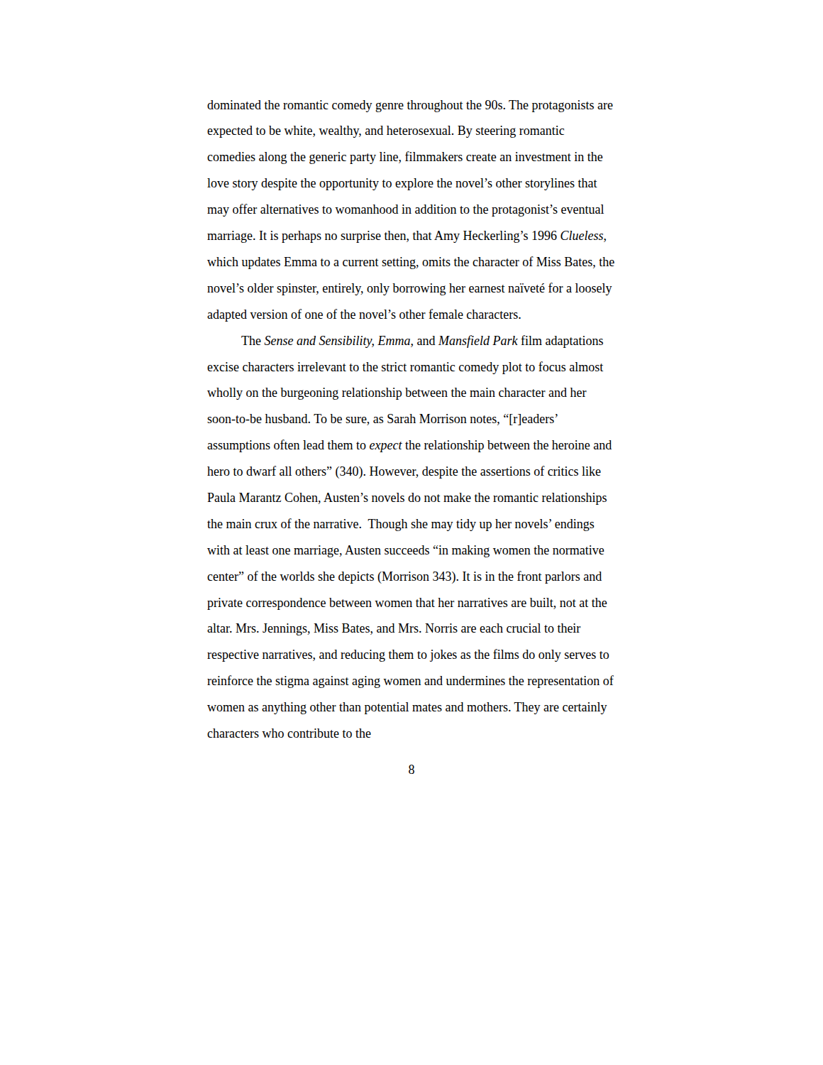dominated the romantic comedy genre throughout the 90s. The protagonists are expected to be white, wealthy, and heterosexual. By steering romantic comedies along the generic party line, filmmakers create an investment in the love story despite the opportunity to explore the novel’s other storylines that may offer alternatives to womanhood in addition to the protagonist’s eventual marriage. It is perhaps no surprise then, that Amy Heckerling’s 1996 Clueless, which updates Emma to a current setting, omits the character of Miss Bates, the novel’s older spinster, entirely, only borrowing her earnest naïveté for a loosely adapted version of one of the novel’s other female characters.
The Sense and Sensibility, Emma, and Mansfield Park film adaptations excise characters irrelevant to the strict romantic comedy plot to focus almost wholly on the burgeoning relationship between the main character and her soon-to-be husband. To be sure, as Sarah Morrison notes, “[r]eaders’ assumptions often lead them to expect the relationship between the heroine and hero to dwarf all others” (340). However, despite the assertions of critics like Paula Marantz Cohen, Austen’s novels do not make the romantic relationships the main crux of the narrative. Though she may tidy up her novels’ endings with at least one marriage, Austen succeeds “in making women the normative center” of the worlds she depicts (Morrison 343). It is in the front parlors and private correspondence between women that her narratives are built, not at the altar. Mrs. Jennings, Miss Bates, and Mrs. Norris are each crucial to their respective narratives, and reducing them to jokes as the films do only serves to reinforce the stigma against aging women and undermines the representation of women as anything other than potential mates and mothers. They are certainly characters who contribute to the
8